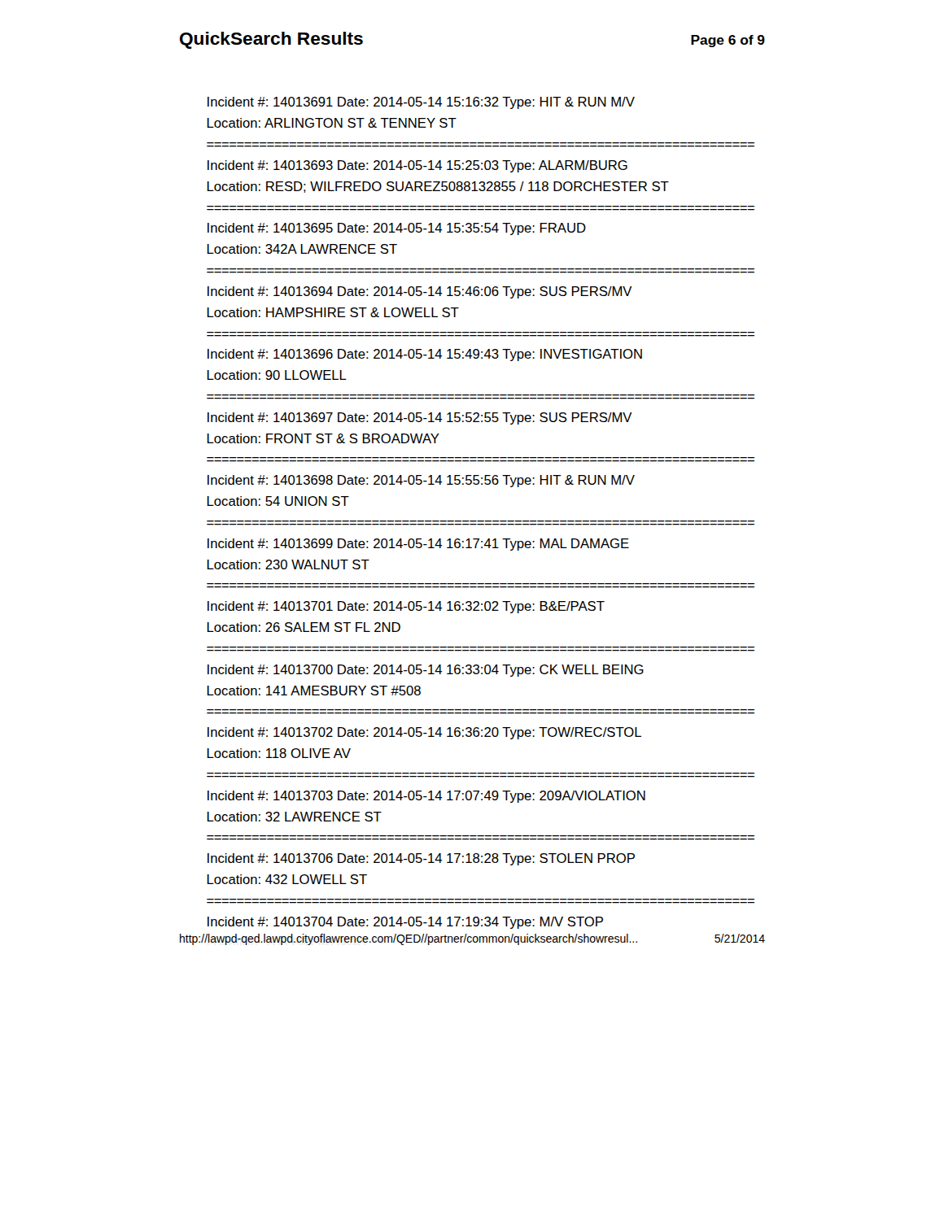QuickSearch Results
Page 6 of 9
Incident #: 14013691 Date: 2014-05-14 15:16:32 Type: HIT & RUN M/V
Location: ARLINGTON ST & TENNEY ST
=========================================================================
Incident #: 14013693 Date: 2014-05-14 15:25:03 Type: ALARM/BURG
Location: RESD; WILFREDO SUAREZ5088132855 / 118 DORCHESTER ST
=========================================================================
Incident #: 14013695 Date: 2014-05-14 15:35:54 Type: FRAUD
Location: 342A LAWRENCE ST
=========================================================================
Incident #: 14013694 Date: 2014-05-14 15:46:06 Type: SUS PERS/MV
Location: HAMPSHIRE ST & LOWELL ST
=========================================================================
Incident #: 14013696 Date: 2014-05-14 15:49:43 Type: INVESTIGATION
Location: 90 LLOWELL
=========================================================================
Incident #: 14013697 Date: 2014-05-14 15:52:55 Type: SUS PERS/MV
Location: FRONT ST & S BROADWAY
=========================================================================
Incident #: 14013698 Date: 2014-05-14 15:55:56 Type: HIT & RUN M/V
Location: 54 UNION ST
=========================================================================
Incident #: 14013699 Date: 2014-05-14 16:17:41 Type: MAL DAMAGE
Location: 230 WALNUT ST
=========================================================================
Incident #: 14013701 Date: 2014-05-14 16:32:02 Type: B&E/PAST
Location: 26 SALEM ST FL 2ND
=========================================================================
Incident #: 14013700 Date: 2014-05-14 16:33:04 Type: CK WELL BEING
Location: 141 AMESBURY ST #508
=========================================================================
Incident #: 14013702 Date: 2014-05-14 16:36:20 Type: TOW/REC/STOL
Location: 118 OLIVE AV
=========================================================================
Incident #: 14013703 Date: 2014-05-14 17:07:49 Type: 209A/VIOLATION
Location: 32 LAWRENCE ST
=========================================================================
Incident #: 14013706 Date: 2014-05-14 17:18:28 Type: STOLEN PROP
Location: 432 LOWELL ST
=========================================================================
Incident #: 14013704 Date: 2014-05-14 17:19:34 Type: M/V STOP
Location: 205 BROADWAY
http://lawpd-qed.lawpd.cityoflawrence.com/QED//partner/common/quicksearch/showresul... 5/21/2014